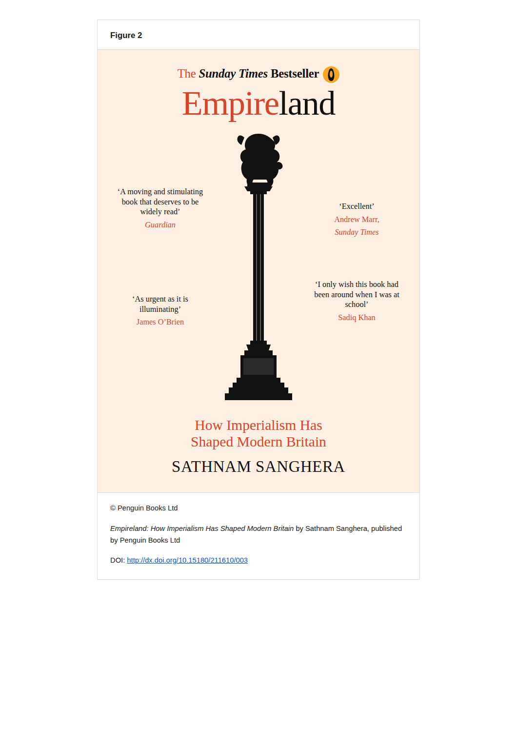Figure 2
The Sunday Times Bestseller
Empire land
‘A moving and stimulating book that deserves to be widely read’ Guardian
‘As urgent as it is illuminating’ James O’Brien
‘Excellent’ Andrew Marr, Sunday Times
‘I only wish this book had been around when I was at school’ Sadiq Khan
How Imperialism Has
Shaped Modern Britain
SATHNAM SANGHERA
© Penguin Books Ltd
Empireland: How Imperialism Has Shaped Modern Britain by Sathnam Sanghera, published by Penguin Books Ltd
DOI: http://dx.doi.org/10.15180/211610/003